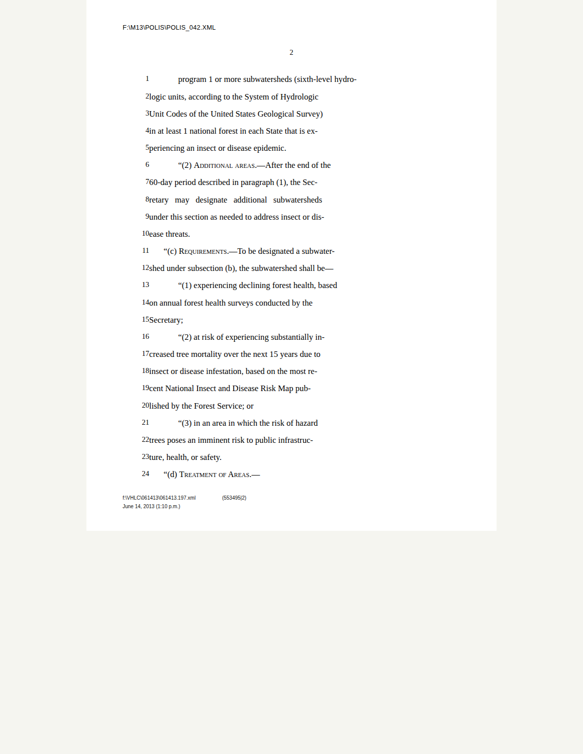F:\M13\POLIS\POLIS_042.XML
2
| 1 | program 1 or more subwatersheds (sixth-level hydro- |
| 2 | logic units, according to the System of Hydrologic |
| 3 | Unit Codes of the United States Geological Survey) |
| 4 | in at least 1 national forest in each State that is ex- |
| 5 | periencing an insect or disease epidemic. |
| 6 | “(2) Additional areas. —After the end of the |
| 7 | 60-day period described in paragraph (1), the Sec- |
| 8 | retary may designate additional subwatersheds |
| 9 | under this section as needed to address insect or dis- |
| 10 | ease threats. |
| 11 | “(c) Requirements. —To be designated a subwater- |
| 12 | shed under subsection (b), the subwatershed shall be— |
| 13 | “(1) experiencing declining forest health, based |
| 14 | on annual forest health surveys conducted by the |
| 15 | Secretary; |
| 16 | “(2) at risk of experiencing substantially in- |
| 17 | creased tree mortality over the next 15 years due to |
| 18 | insect or disease infestation, based on the most re- |
| 19 | cent National Insect and Disease Risk Map pub- |
| 20 | lished by the Forest Service; or |
| 21 | “(3) in an area in which the risk of hazard |
| 22 | trees poses an imminent risk to public infrastruc- |
| 23 | ture, health, or safety. |
| 24 | “(d) Treatment of Areas. — |
f:\VHLC\061413\061413.197.xml(553495|2)
June 14, 2013 (1:10 p.m.)